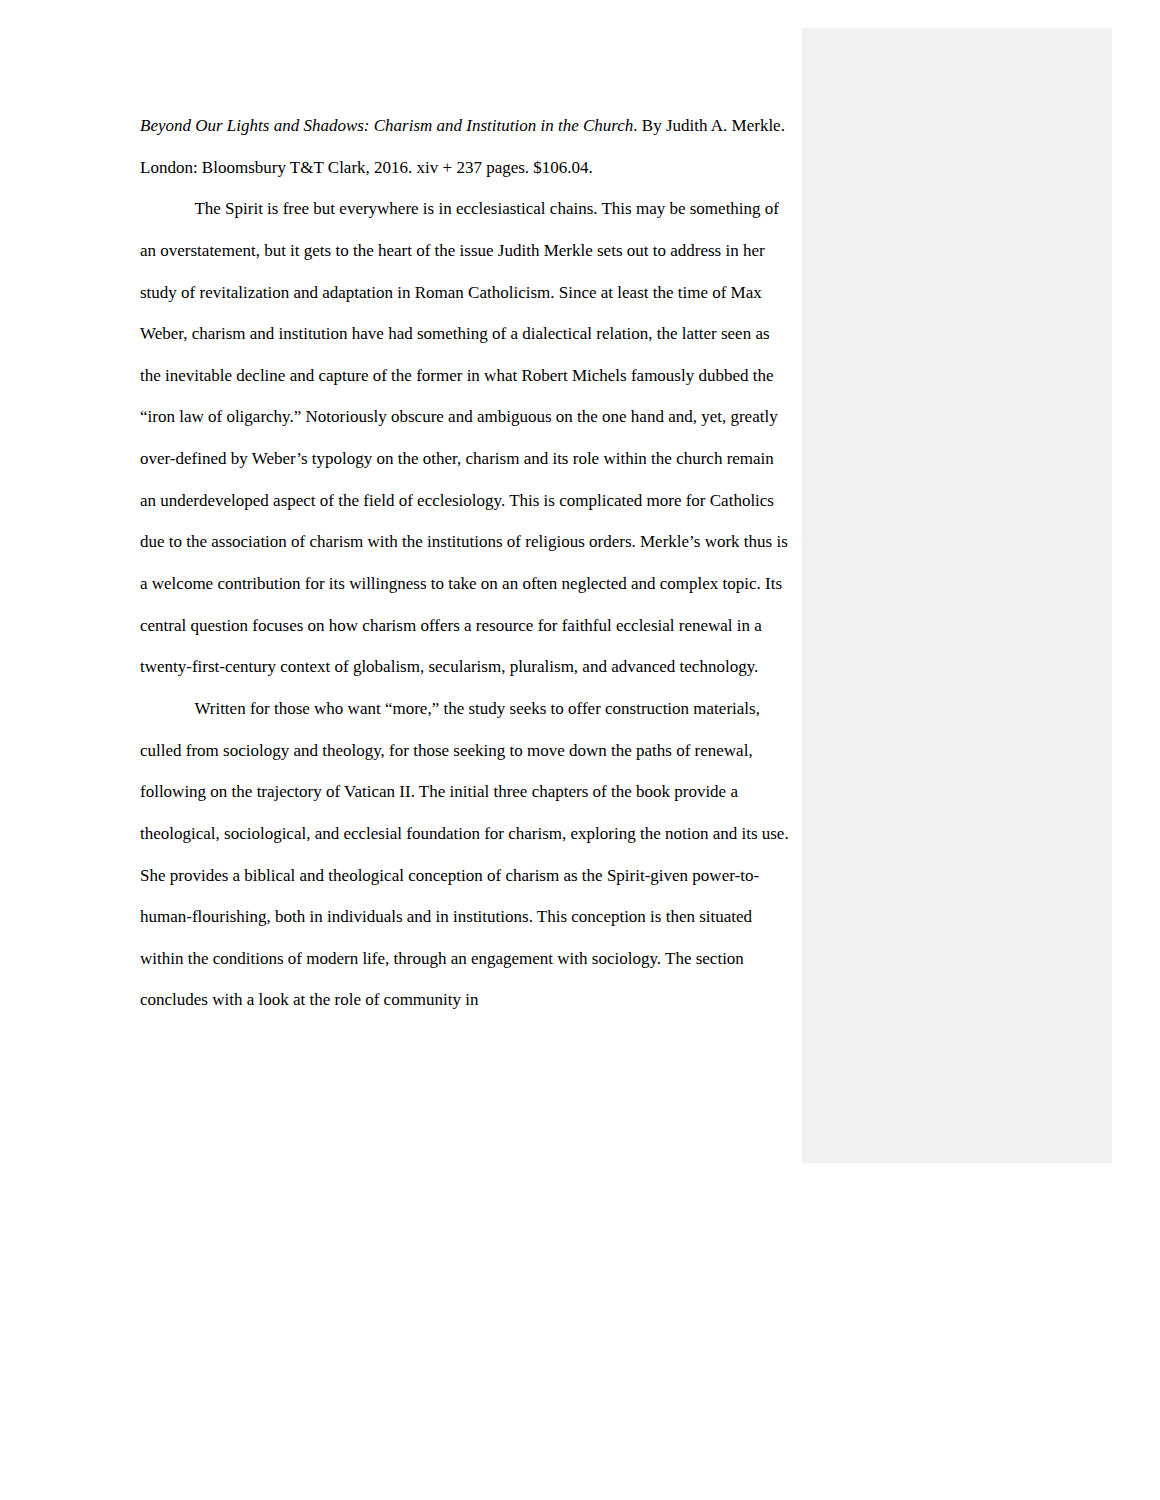Beyond Our Lights and Shadows: Charism and Institution in the Church. By Judith A. Merkle. London: Bloomsbury T&T Clark, 2016. xiv + 237 pages. $106.04.
The Spirit is free but everywhere is in ecclesiastical chains. This may be something of an overstatement, but it gets to the heart of the issue Judith Merkle sets out to address in her study of revitalization and adaptation in Roman Catholicism. Since at least the time of Max Weber, charism and institution have had something of a dialectical relation, the latter seen as the inevitable decline and capture of the former in what Robert Michels famously dubbed the “iron law of oligarchy.” Notoriously obscure and ambiguous on the one hand and, yet, greatly over-defined by Weber’s typology on the other, charism and its role within the church remain an underdeveloped aspect of the field of ecclesiology. This is complicated more for Catholics due to the association of charism with the institutions of religious orders. Merkle’s work thus is a welcome contribution for its willingness to take on an often neglected and complex topic. Its central question focuses on how charism offers a resource for faithful ecclesial renewal in a twenty-first-century context of globalism, secularism, pluralism, and advanced technology.
Written for those who want “more,” the study seeks to offer construction materials, culled from sociology and theology, for those seeking to move down the paths of renewal, following on the trajectory of Vatican II. The initial three chapters of the book provide a theological, sociological, and ecclesial foundation for charism, exploring the notion and its use. She provides a biblical and theological conception of charism as the Spirit-given power-to-human-flourishing, both in individuals and in institutions. This conception is then situated within the conditions of modern life, through an engagement with sociology. The section concludes with a look at the role of community in